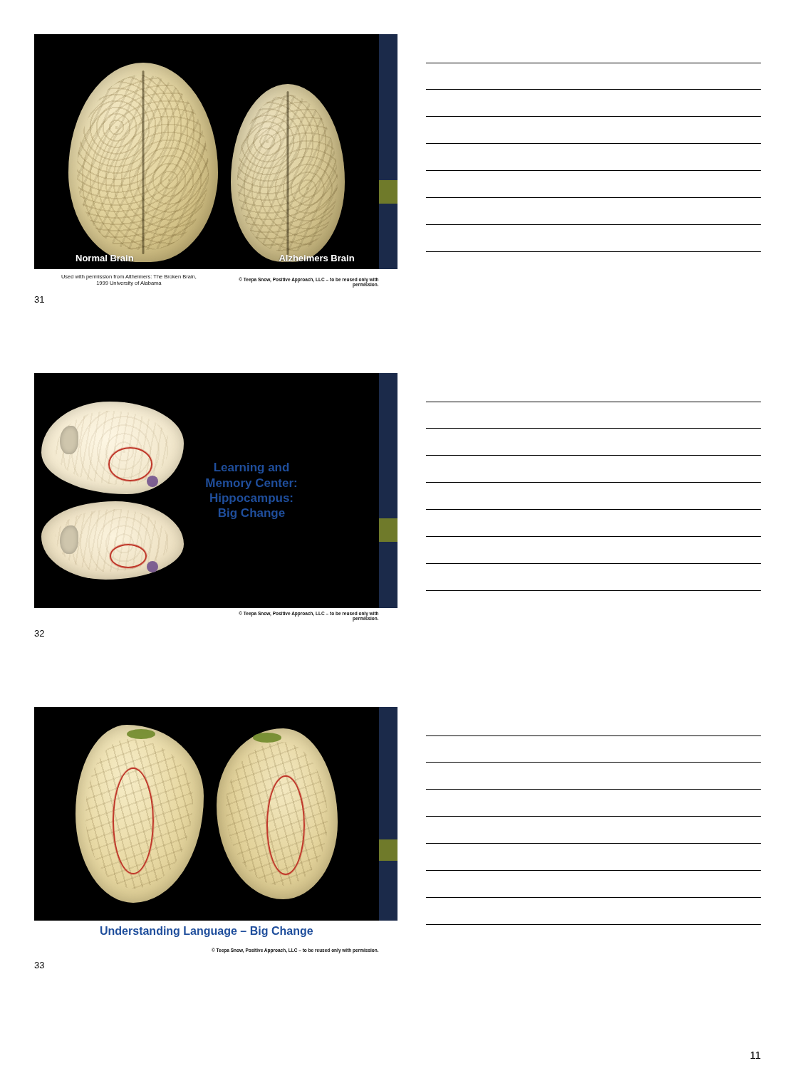Normal Brain Alzheimers Brain
Used with permission from Altheimers: The Broken Brain,
1999 University of Alabama
© Teepa Snow, Positive Approach, LLC – to be reused only with permission.
31
Learning and Memory Center:
Hippocampus:
Big Change
© Teepa Snow, Positive Approach, LLC – to be reused only with permission.
32
Understanding Language – Big Change
© Teepa Snow, Positive Approach, LLC – to be reused only with permission.
33
11